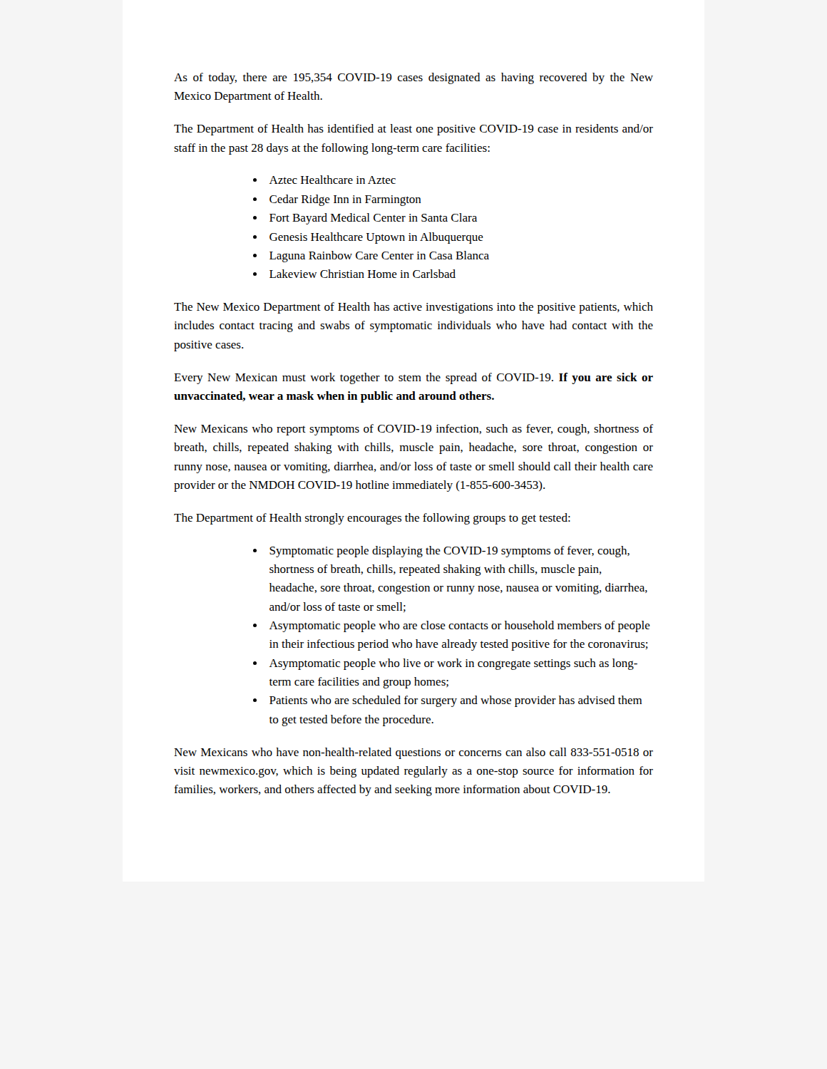As of today, there are 195,354 COVID-19 cases designated as having recovered by the New Mexico Department of Health.
The Department of Health has identified at least one positive COVID-19 case in residents and/or staff in the past 28 days at the following long-term care facilities:
Aztec Healthcare in Aztec
Cedar Ridge Inn in Farmington
Fort Bayard Medical Center in Santa Clara
Genesis Healthcare Uptown in Albuquerque
Laguna Rainbow Care Center in Casa Blanca
Lakeview Christian Home in Carlsbad
The New Mexico Department of Health has active investigations into the positive patients, which includes contact tracing and swabs of symptomatic individuals who have had contact with the positive cases.
Every New Mexican must work together to stem the spread of COVID-19. If you are sick or unvaccinated, wear a mask when in public and around others.
New Mexicans who report symptoms of COVID-19 infection, such as fever, cough, shortness of breath, chills, repeated shaking with chills, muscle pain, headache, sore throat, congestion or runny nose, nausea or vomiting, diarrhea, and/or loss of taste or smell should call their health care provider or the NMDOH COVID-19 hotline immediately (1-855-600-3453).
The Department of Health strongly encourages the following groups to get tested:
Symptomatic people displaying the COVID-19 symptoms of fever, cough, shortness of breath, chills, repeated shaking with chills, muscle pain, headache, sore throat, congestion or runny nose, nausea or vomiting, diarrhea, and/or loss of taste or smell;
Asymptomatic people who are close contacts or household members of people in their infectious period who have already tested positive for the coronavirus;
Asymptomatic people who live or work in congregate settings such as long-term care facilities and group homes;
Patients who are scheduled for surgery and whose provider has advised them to get tested before the procedure.
New Mexicans who have non-health-related questions or concerns can also call 833-551-0518 or visit newmexico.gov, which is being updated regularly as a one-stop source for information for families, workers, and others affected by and seeking more information about COVID-19.